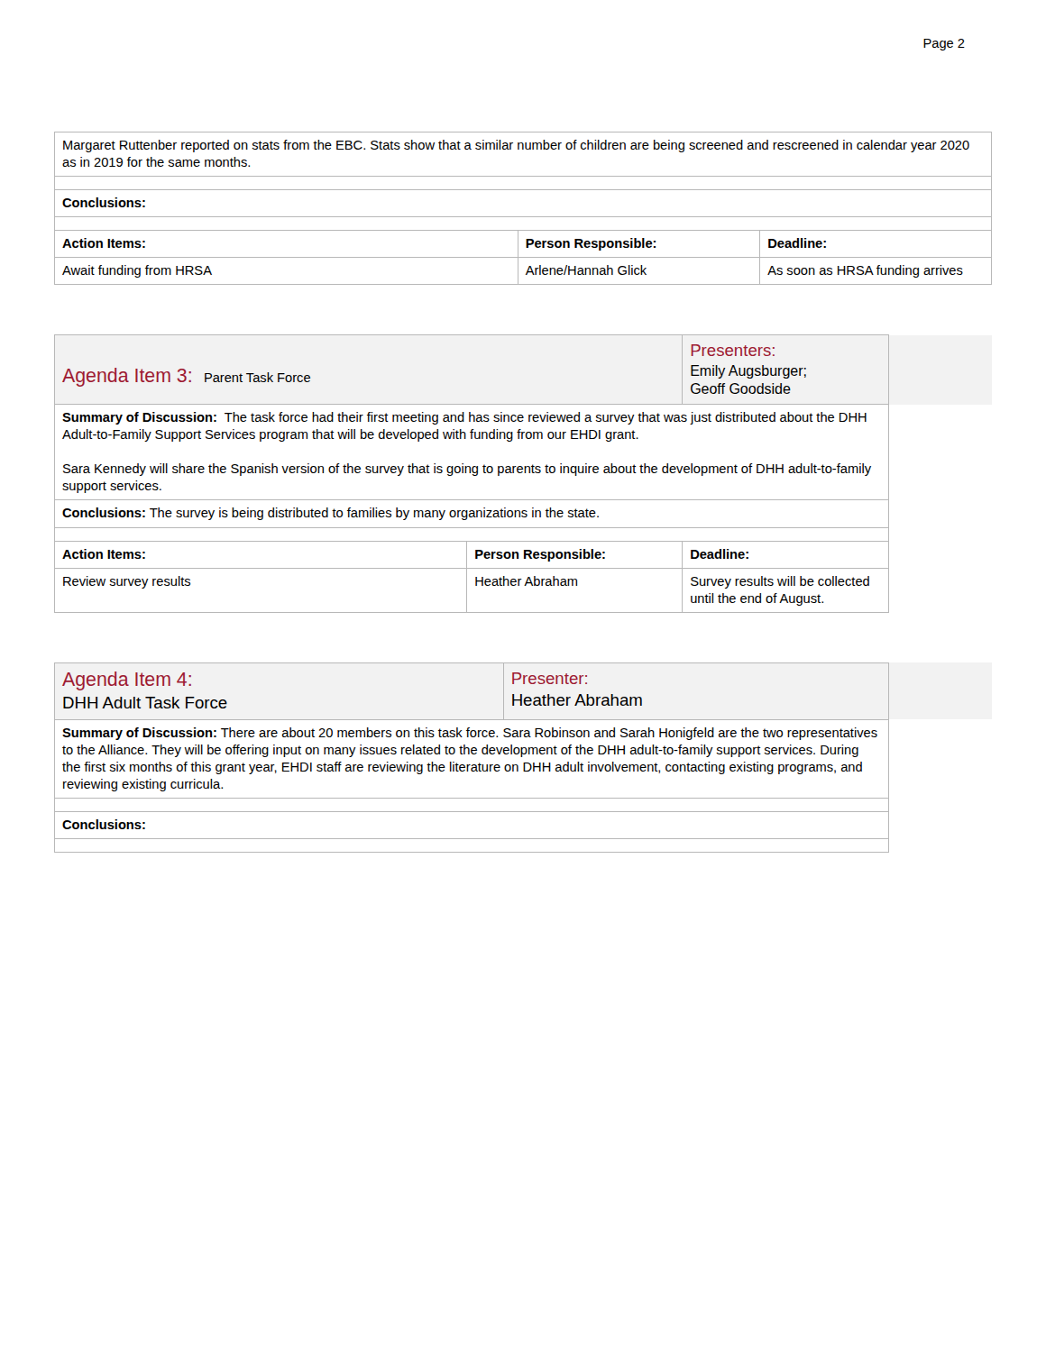Page 2
| Margaret Ruttenber reported on stats from the EBC. Stats show that a similar number of children are being screened and rescreened in calendar year 2020 as in 2019 for the same months. |
| Conclusions: |
| Action Items: | Person Responsible: | Deadline: |
| Await funding from HRSA | Arlene/Hannah Glick | As soon as HRSA funding arrives |
| Agenda Item 3: Parent Task Force | Presenters: Emily Augsburger; Geoff Goodside | |
| Summary of Discussion: The task force had their first meeting and has since reviewed a survey that was just distributed about the DHH Adult-to-Family Support Services program that will be developed with funding from our EHDI grant. Sara Kennedy will share the Spanish version of the survey that is going to parents to inquire about the development of DHH adult-to-family support services. | |
| Conclusions: The survey is being distributed to families by many organizations in the state. | |
| Action Items: | Person Responsible: | Deadline: | |
| Review survey results | Heather Abraham | Survey results will be collected until the end of August. | |
| Agenda Item 4: DHH Adult Task Force | Presenter: Heather Abraham | |
| Summary of Discussion: There are about 20 members on this task force. Sara Robinson and Sarah Honigfeld are the two representatives to the Alliance. They will be offering input on many issues related to the development of the DHH adult-to-family support services. During the first six months of this grant year, EHDI staff are reviewing the literature on DHH adult involvement, contacting existing programs, and reviewing existing curricula. | |
| Conclusions: | |